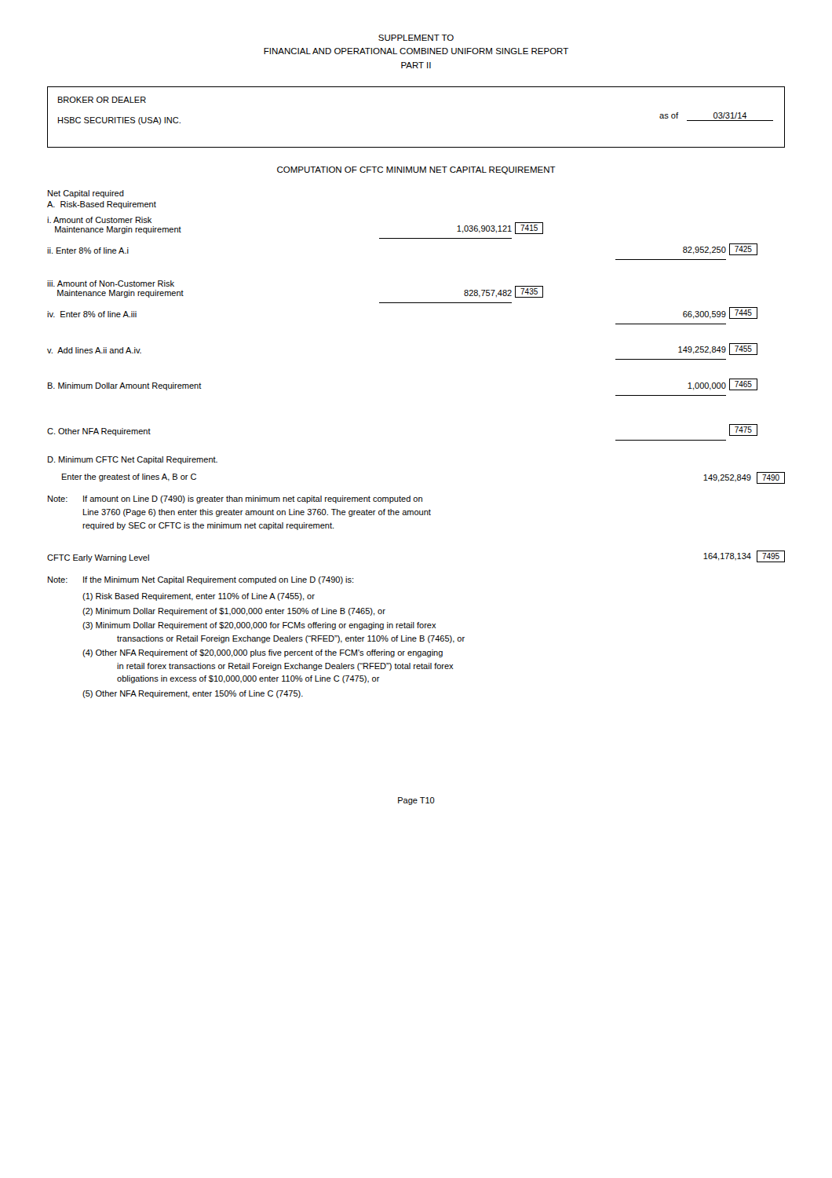SUPPLEMENT TO
FINANCIAL AND OPERATIONAL COMBINED UNIFORM SINGLE REPORT
PART II
BROKER OR DEALER
HSBC SECURITIES (USA) INC.
as of 03/31/14
COMPUTATION OF CFTC MINIMUM NET CAPITAL REQUIREMENT
Net Capital required
A. Risk-Based Requirement
| i. Amount of Customer Risk Maintenance Margin requirement | 1,036,903,121 | 7415 | | | |
| ii. Enter 8% of line A.i | | | | 82,952,250 | 7425 |
| iii. Amount of Non-Customer Risk Maintenance Margin requirement | 828,757,482 | 7435 | | | |
| iv. Enter 8% of line A.iii | | | | 66,300,599 | 7445 |
| v. Add lines A.ii and A.iv. | | | | 149,252,849 | 7455 |
| B. Minimum Dollar Amount Requirement | | | | 1,000,000 | 7465 |
| C. Other NFA Requirement | | | | | 7475 |
D. Minimum CFTC Net Capital Requirement.
Enter the greatest of lines A, B or C 149,252,849 7490
Note: If amount on Line D (7490) is greater than minimum net capital requirement computed on
Line 3760 (Page 6) then enter this greater amount on Line 3760. The greater of the amount
required by SEC or CFTC is the minimum net capital requirement.
CFTC Early Warning Level 164,178,134 7495
Note: If the Minimum Net Capital Requirement computed on Line D (7490) is:
(1) Risk Based Requirement, enter 110% of Line A (7455), or
(2) Minimum Dollar Requirement of $1,000,000 enter 150% of Line B (7465), or
(3) Minimum Dollar Requirement of $20,000,000 for FCMs offering or engaging in retail forex transactions or Retail Foreign Exchange Dealers (“RFED”), enter 110% of Line B (7465), or
(4) Other NFA Requirement of $20,000,000 plus five percent of the FCM's offering or engaging in retail forex transactions or Retail Foreign Exchange Dealers (“RFED”) total retail forex obligations in excess of $10,000,000 enter 110% of Line C (7475), or
(5) Other NFA Requirement, enter 150% of Line C (7475).
Page T10